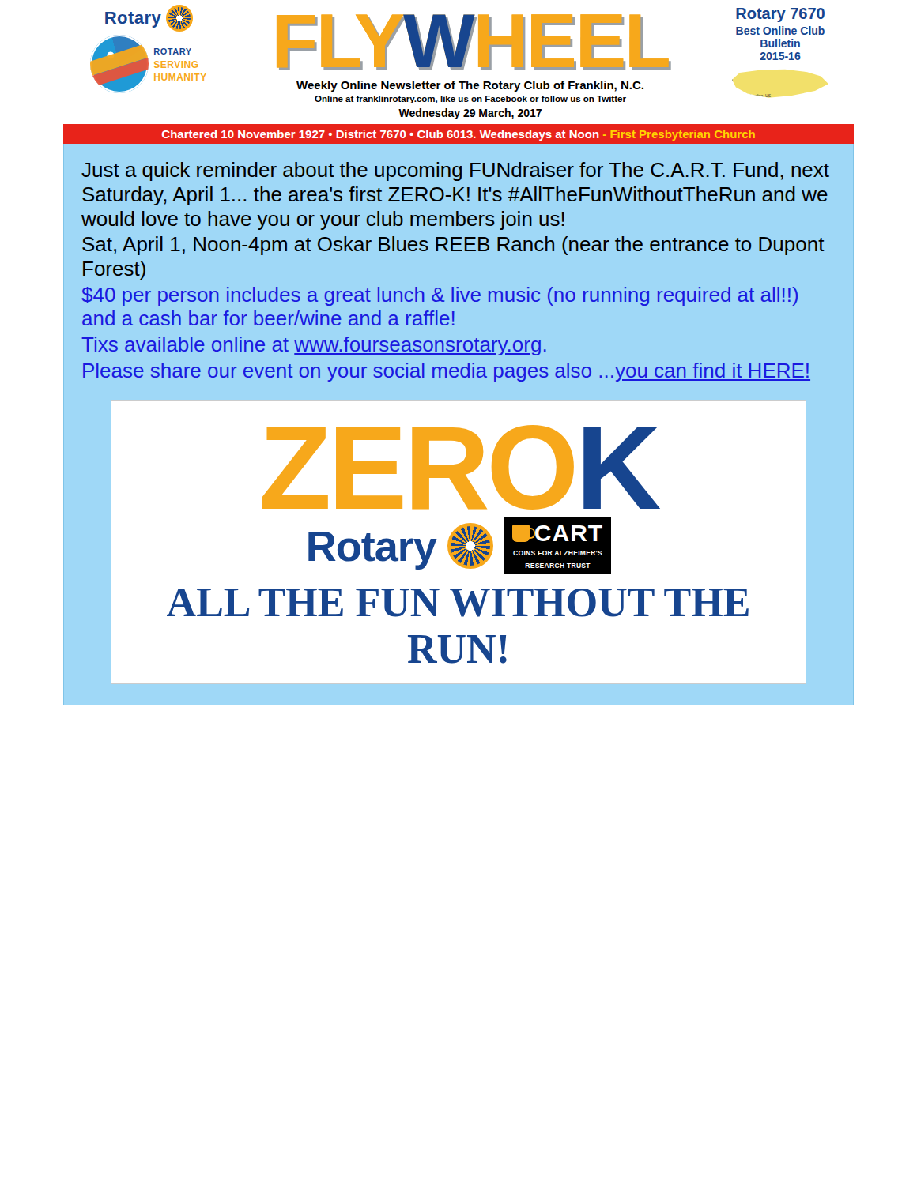Rotary
ROTARY
SERVING
HUMANITY
FLYWHEEL
Weekly Online Newsletter of The Rotary Club of Franklin, N.C.
Online at franklinrotary.com, like us on Facebook or follow us on Twitter
Wednesday 29 March, 2017
Rotary 7670
Best Online Club
Bulletin
2015-16
North Carolina, US
Chartered 10 November 1927 • District 7670 • Club 6013. Wednesdays at Noon - First Presbyterian Church
Just a quick reminder about the upcoming FUNdraiser for The C.A.R.T. Fund, next Saturday, April 1... the area's first ZERO-K! It's #AllTheFunWithoutTheRun and we would love to have you or your club members join us!
Sat, April 1, Noon-4pm at Oskar Blues REEB Ranch (near the entrance to Dupont Forest)
$40 per person includes a great lunch & live music (no running required at all!!) and a cash bar for beer/wine and a raffle!
Tixs available online at www.fourseasonsrotary.org.
Please share our event on your social media pages also ...you can find it HERE!
ZEROK
Rotary CART COINS FOR ALZHEIMER'S
RESEARCH TRUST
ALL THE FUN WITHOUT THE RUN!